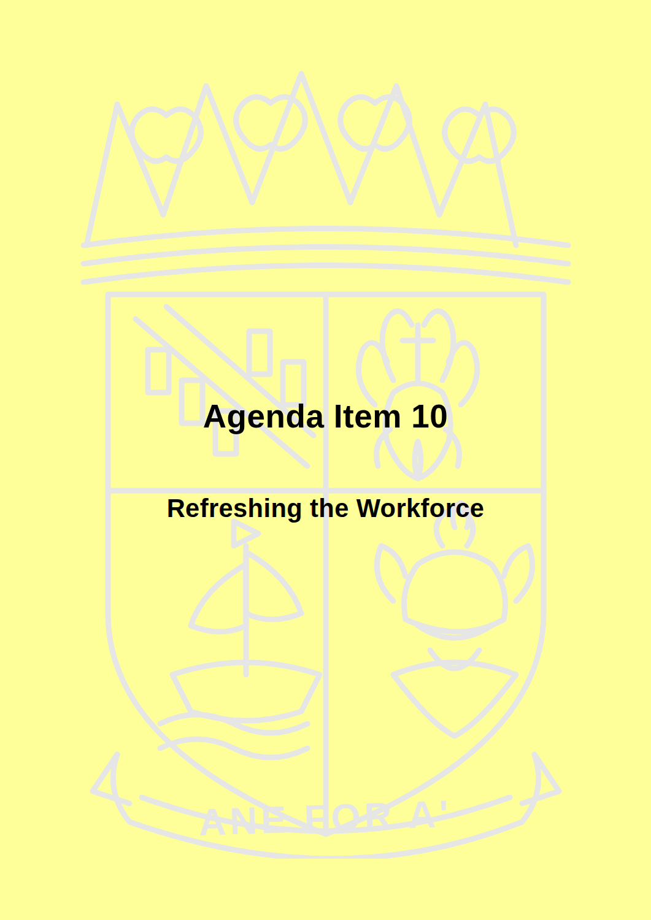ANE FOR A'
Agenda Item 10
Refreshing the Workforce